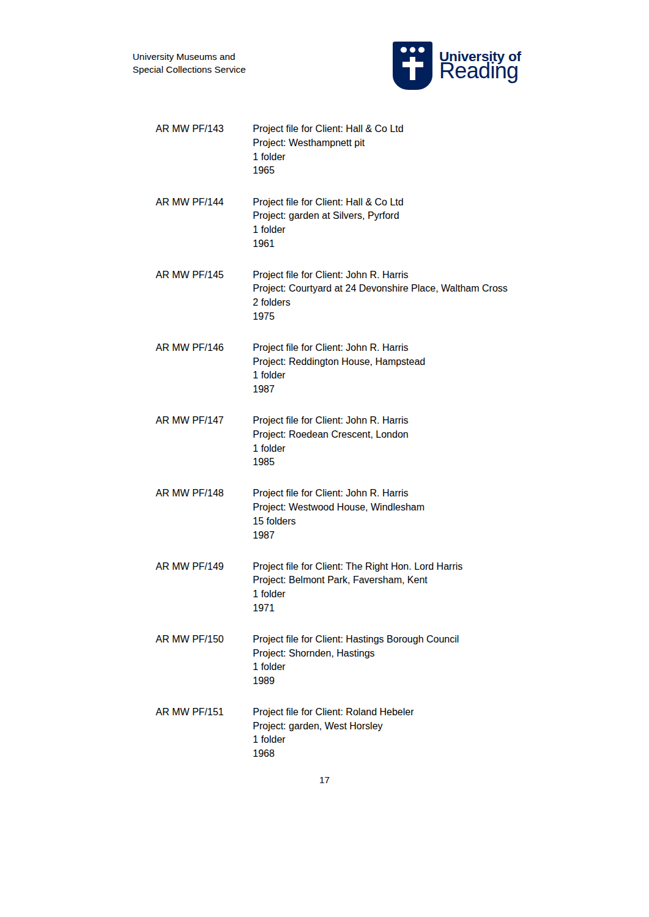University Museums and
Special Collections Service
University of Reading
AR MW PF/143
Project file for Client: Hall & Co Ltd
Project: Westhampnett pit
1 folder
1965
AR MW PF/144
Project file for Client: Hall & Co Ltd
Project: garden at Silvers, Pyrford
1 folder
1961
AR MW PF/145
Project file for Client: John R. Harris
Project: Courtyard at 24 Devonshire Place, Waltham Cross
2 folders
1975
AR MW PF/146
Project file for Client: John R. Harris
Project: Reddington House, Hampstead
1 folder
1987
AR MW PF/147
Project file for Client: John R. Harris
Project: Roedean Crescent, London
1 folder
1985
AR MW PF/148
Project file for Client: John R. Harris
Project: Westwood House, Windlesham
15 folders
1987
AR MW PF/149
Project file for Client: The Right Hon. Lord Harris
Project: Belmont Park, Faversham, Kent
1 folder
1971
AR MW PF/150
Project file for Client: Hastings Borough Council
Project: Shornden, Hastings
1 folder
1989
AR MW PF/151
Project file for Client: Roland Hebeler
Project: garden, West Horsley
1 folder
1968
17